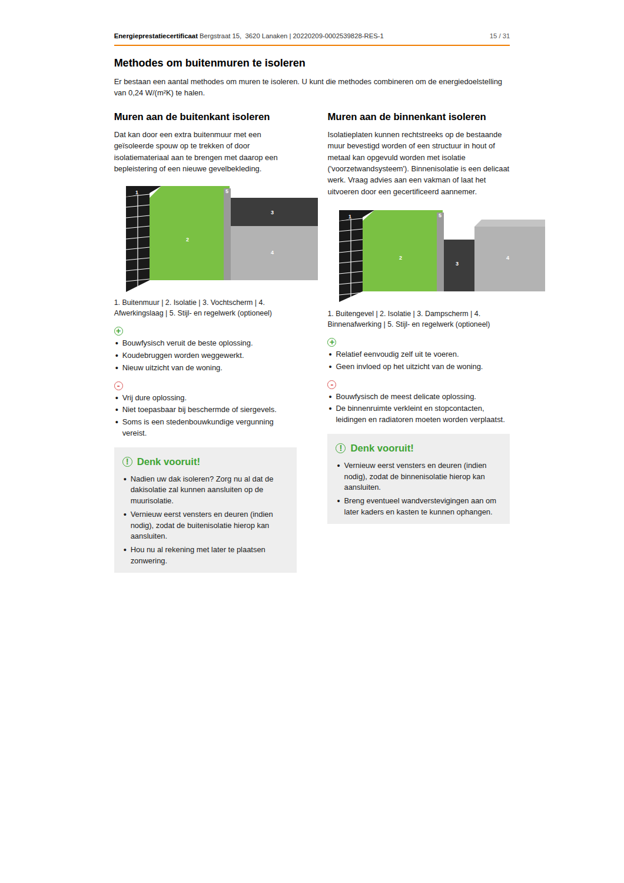Energieprestatiecertificaat Bergstraat 15, 3620 Lanaken | 20220209-0002539828-RES-1
15 / 31
Methodes om buitenmuren te isoleren
Er bestaan een aantal methodes om muren te isoleren. U kunt die methodes combineren om de energiedoelstelling van 0,24 W/(m²K) te halen.
Muren aan de buitenkant isoleren
Dat kan door een extra buitenmuur met een geïsoleerde spouw op te trekken of door isolatiemateriaal aan te brengen met daarop een bepleistering of een nieuwe gevelbekleding.
1 2 3 4 5
1. Buitenmuur | 2. Isolatie | 3. Vochtscherm | 4. Afwerkingslaag | 5. Stijl- en regelwerk (optioneel)
+
Bouwfysisch veruit de beste oplossing.
Koudebruggen worden weggewerkt.
Nieuw uitzicht van de woning.
-
Vrij dure oplossing.
Niet toepasbaar bij beschermde of siergevels.
Soms is een stedenbouwkundige vergunning vereist.
! Denk vooruit!
Nadien uw dak isoleren? Zorg nu al dat de dakisolatie zal kunnen aansluiten op de muurisolatie.
Vernieuw eerst vensters en deuren (indien nodig), zodat de buitenisolatie hierop kan aansluiten.
Hou nu al rekening met later te plaatsen zonwering.
Muren aan de binnenkant isoleren
Isolatieplaten kunnen rechtstreeks op de bestaande muur bevestigd worden of een structuur in hout of metaal kan opgevuld worden met isolatie ('voorzetwandsysteem'). Binnenisolatie is een delicaat werk. Vraag advies aan een vakman of laat het uitvoeren door een gecertificeerd aannemer.
1 2 3 4 5
1. Buitengevel | 2. Isolatie | 3. Dampscherm | 4. Binnenafwerking | 5. Stijl- en regelwerk (optioneel)
+
Relatief eenvoudig zelf uit te voeren.
Geen invloed op het uitzicht van de woning.
-
Bouwfysisch de meest delicate oplossing.
De binnenruimte verkleint en stopcontacten, leidingen en radiatoren moeten worden verplaatst.
! Denk vooruit!
Vernieuw eerst vensters en deuren (indien nodig), zodat de binnenisolatie hierop kan aansluiten.
Breng eventueel wandverstevigingen aan om later kaders en kasten te kunnen ophangen.